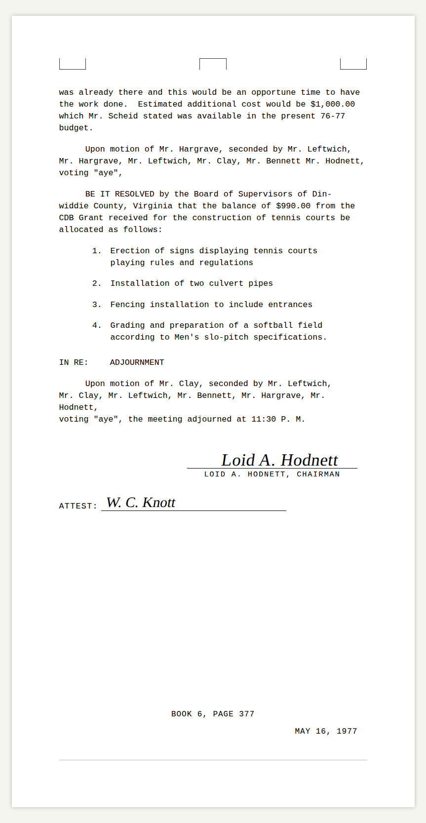was already there and this would be an opportune time to have the work done. Estimated additional cost would be $1,000.00 which Mr. Scheid stated was available in the present 76-77 budget.
Upon motion of Mr. Hargrave, seconded by Mr. Leftwich, Mr. Hargrave, Mr. Leftwich, Mr. Clay, Mr. Bennett Mr. Hodnett, voting "aye",
BE IT RESOLVED by the Board of Supervisors of Din- widdie County, Virginia that the balance of $990.00 from the CDB Grant received for the construction of tennis courts be allocated as follows:
Erection of signs displaying tennis courts
playing rules and regulations
Installation of two culvert pipes
Fencing installation to include entrances
Grading and preparation of a softball field
according to Men's slo-pitch specifications.
IN RE: ADJOURNMENT
Upon motion of Mr. Clay, seconded by Mr. Leftwich, Mr. Clay, Mr. Leftwich, Mr. Bennett, Mr. Hargrave, Mr. Hodnett, voting "aye", the meeting adjourned at 11:30 P. M.
Loid A. Hodnett
LOID A. HODNETT, CHAIRMAN
ATTEST: W. C. Knott
BOOK 6, PAGE 377
MAY 16, 1977